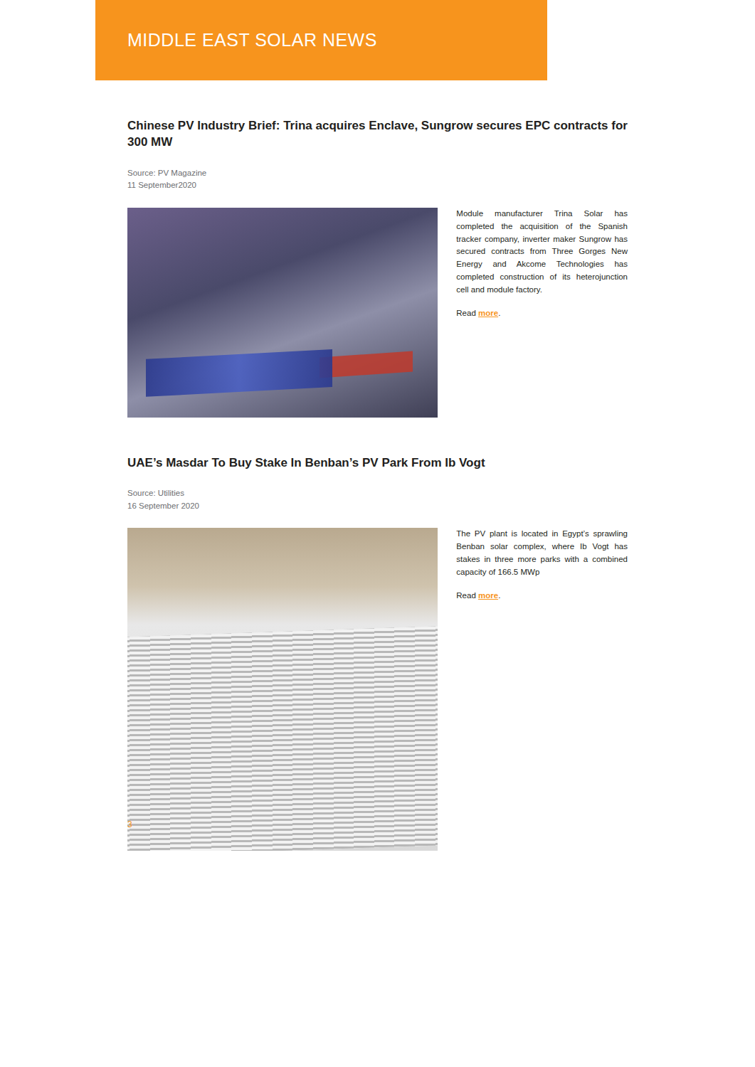Middle East Solar News
Chinese PV Industry Brief: Trina acquires Enclave, Sungrow secures EPC contracts for 300 MW
Source: PV Magazine
11 September2020
Module manufacturer Trina Solar has completed the acquisition of the Spanish tracker company, inverter maker Sungrow has secured contracts from Three Gorges New Energy and Akcome Technologies has completed construction of its heterojunction cell and module factory.
Read more.
UAE’s Masdar To Buy Stake In Benban’s PV Park From Ib Vogt
Source: Utilities
16 September 2020
The PV plant is located in Egypt’s sprawling Benban solar complex, where Ib Vogt has stakes in three more parks with a combined capacity of 166.5 MWp
Read more.
3